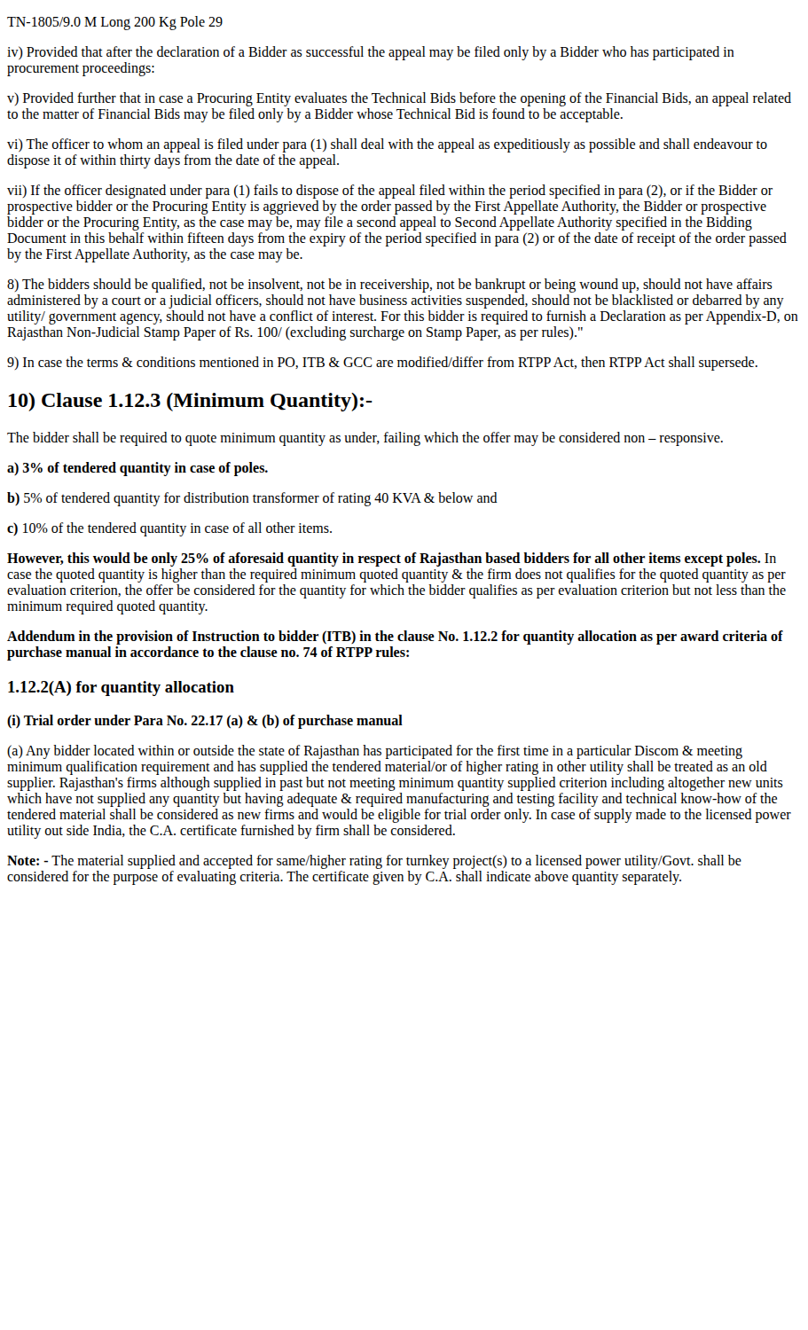TN-1805/9.0 M Long 200 Kg Pole 29
iv) Provided that after the declaration of a Bidder as successful the appeal may be filed only by a Bidder who has participated in procurement proceedings:
v) Provided further that in case a Procuring Entity evaluates the Technical Bids before the opening of the Financial Bids, an appeal related to the matter of Financial Bids may be filed only by a Bidder whose Technical Bid is found to be acceptable.
vi) The officer to whom an appeal is filed under para (1) shall deal with the appeal as expeditiously as possible and shall endeavour to dispose it of within thirty days from the date of the appeal.
vii) If the officer designated under para (1) fails to dispose of the appeal filed within the period specified in para (2), or if the Bidder or prospective bidder or the Procuring Entity is aggrieved by the order passed by the First Appellate Authority, the Bidder or prospective bidder or the Procuring Entity, as the case may be, may file a second appeal to Second Appellate Authority specified in the Bidding Document in this behalf within fifteen days from the expiry of the period specified in para (2) or of the date of receipt of the order passed by the First Appellate Authority, as the case may be.
8) The bidders should be qualified, not be insolvent, not be in receivership, not be bankrupt or being wound up, should not have affairs administered by a court or a judicial officers, should not have business activities suspended, should not be blacklisted or debarred by any utility/ government agency, should not have a conflict of interest. For this bidder is required to furnish a Declaration as per Appendix-D, on Rajasthan Non-Judicial Stamp Paper of Rs. 100/ (excluding surcharge on Stamp Paper, as per rules)."
9) In case the terms & conditions mentioned in PO, ITB & GCC are modified/differ from RTPP Act, then RTPP Act shall supersede.
10) Clause 1.12.3 (Minimum Quantity):-
The bidder shall be required to quote minimum quantity as under, failing which the offer may be considered non – responsive.
a) 3% of tendered quantity in case of poles.
b) 5% of tendered quantity for distribution transformer of rating 40 KVA & below and
c) 10% of the tendered quantity in case of all other items.
However, this would be only 25% of aforesaid quantity in respect of Rajasthan based bidders for all other items except poles. In case the quoted quantity is higher than the required minimum quoted quantity & the firm does not qualifies for the quoted quantity as per evaluation criterion, the offer be considered for the quantity for which the bidder qualifies as per evaluation criterion but not less than the minimum required quoted quantity.
Addendum in the provision of Instruction to bidder (ITB) in the clause No. 1.12.2 for quantity allocation as per award criteria of purchase manual in accordance to the clause no. 74 of RTPP rules:
1.12.2(A) for quantity allocation
(i) Trial order under Para No. 22.17 (a) & (b) of purchase manual
(a) Any bidder located within or outside the state of Rajasthan has participated for the first time in a particular Discom & meeting minimum qualification requirement and has supplied the tendered material/or of higher rating in other utility shall be treated as an old supplier. Rajasthan's firms although supplied in past but not meeting minimum quantity supplied criterion including altogether new units which have not supplied any quantity but having adequate & required manufacturing and testing facility and technical know-how of the tendered material shall be considered as new firms and would be eligible for trial order only. In case of supply made to the licensed power utility out side India, the C.A. certificate furnished by firm shall be considered.
Note: - The material supplied and accepted for same/higher rating for turnkey project(s) to a licensed power utility/Govt. shall be considered for the purpose of evaluating criteria. The certificate given by C.A. shall indicate above quantity separately.